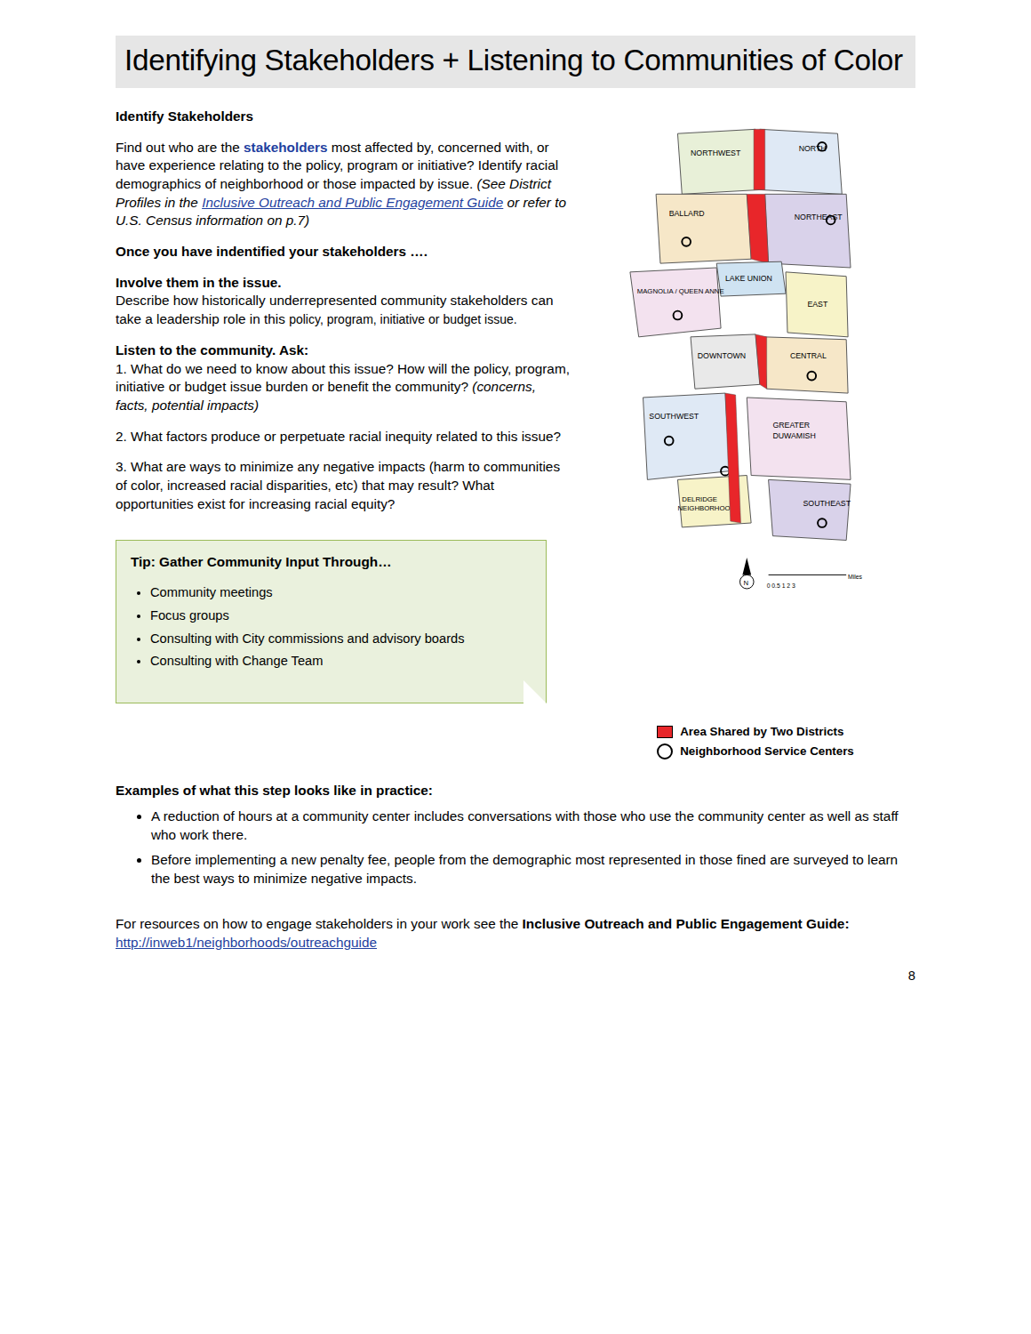Identifying Stakeholders + Listening to Communities of Color
NORTHWEST NORTH BALLARD NORTHEAST LAKE UNION MAGNOLIA / QUEEN ANNE EAST DOWNTOWN CENTRAL SOUTHWEST GREATER DUWAMISH DELRIDGE NEIGHBORHOODS SOUTHEAST 0 0.5 1 2 3 Miles N
Area Shared by Two Districts
Neighborhood Service Centers
Identify Stakeholders
Find out who are the stakeholders most affected by, concerned with, or have experience relating to the policy, program or initiative? Identify racial demographics of neighborhood or those impacted by issue. (See District Profiles in the Inclusive Outreach and Public Engagement Guide or refer to U.S. Census information on p.7)
Once you have indentified your stakeholders ….
Involve them in the issue.
Describe how historically underrepresented community stakeholders can take a leadership role in this policy, program, initiative or budget issue.
Listen to the community. Ask:
1. What do we need to know about this issue? How will the policy, program, initiative or budget issue burden or benefit the community? (concerns, facts, potential impacts)
2. What factors produce or perpetuate racial inequity related to this issue?
3. What are ways to minimize any negative impacts (harm to communities of color, increased racial disparities, etc) that may result? What opportunities exist for increasing racial equity?
Tip: Gather Community Input Through…
Community meetings
Focus groups
Consulting with City commissions and advisory boards
Consulting with Change Team
Examples of what this step looks like in practice:
A reduction of hours at a community center includes conversations with those who use the community center as well as staff who work there.
Before implementing a new penalty fee, people from the demographic most represented in those fined are surveyed to learn the best ways to minimize negative impacts.
For resources on how to engage stakeholders in your work see the Inclusive Outreach and Public Engagement Guide: http://inweb1/neighborhoods/outreachguide
8